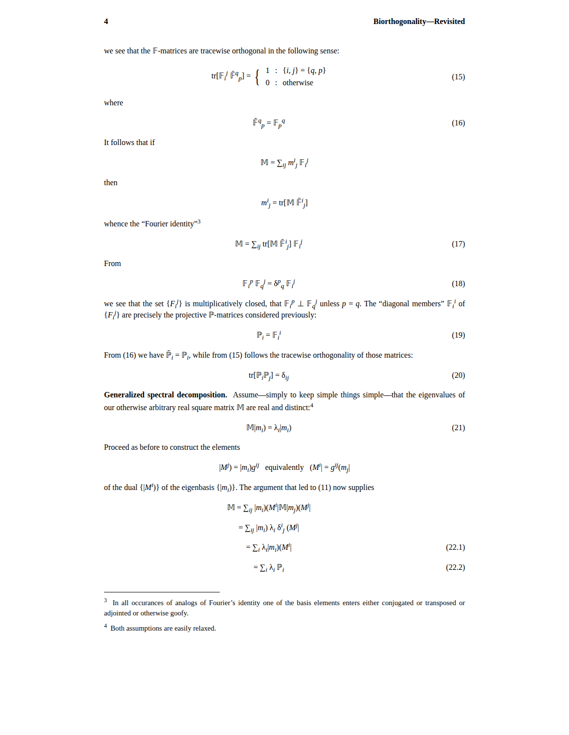4 Biorthogonality—Revisited
we see that the 𝔽-matrices are tracewise orthogonal in the following sense:
tr[𝔽ij 𝔽̄qp] = { 1:{i, j} = {q, p} 0: otherwise
(15)
where
𝔽̄qp = 𝔽pq
(16)
It follows that if
𝕄 = ∑ij mij 𝔽ij
then
mij = tr[𝕄 𝔽̄ij]
whence the “Fourier identity”3
𝕄 = ∑ij tr[𝕄 𝔽̄ij] 𝔽ij
(17)
From
𝔽ip 𝔽qj = δpq 𝔽ij
(18)
we see that the set {Fij} is multiplicatively closed, that 𝔽ip ⊥ 𝔽qj unless p = q. The “diagonal members” 𝔽ii of {Fij} are precisely the projective ℙ-matrices considered previously:
ℙi = 𝔽ii
(19)
From (16) we have ℙ̄i = ℙi, while from (15) follows the tracewise orthogonality of those matrices:
tr[ℙiℙj] = δij
(20)
Generalized spectral decomposition. Assume—simply to keep simple things simple—that the eigenvalues of our otherwise arbitrary real square matrix 𝕄 are real and distinct:4
𝕄|mi) = λi|mi)
(21)
Proceed as before to construct the elements
|Mj) = |mi)gij equivalently (Mi| = gij(mj|
of the dual {|Mi)} of the eigenbasis {|mi)}. The argument that led to (11) now supplies
𝕄 = ∑ij |mi)(Mi|𝕄|mj)(Mj|
(22.0)
= ∑ij |mi) λi δij (Mj|
(22.0)
= ∑i λi|mi)(Mi|
(22.1)
= ∑i λi ℙi
(22.2)
3 In all occurances of analogs of Fourier’s identity one of the basis elements enters either conjugated or transposed or adjointed or otherwise goofy.
4 Both assumptions are easily relaxed.